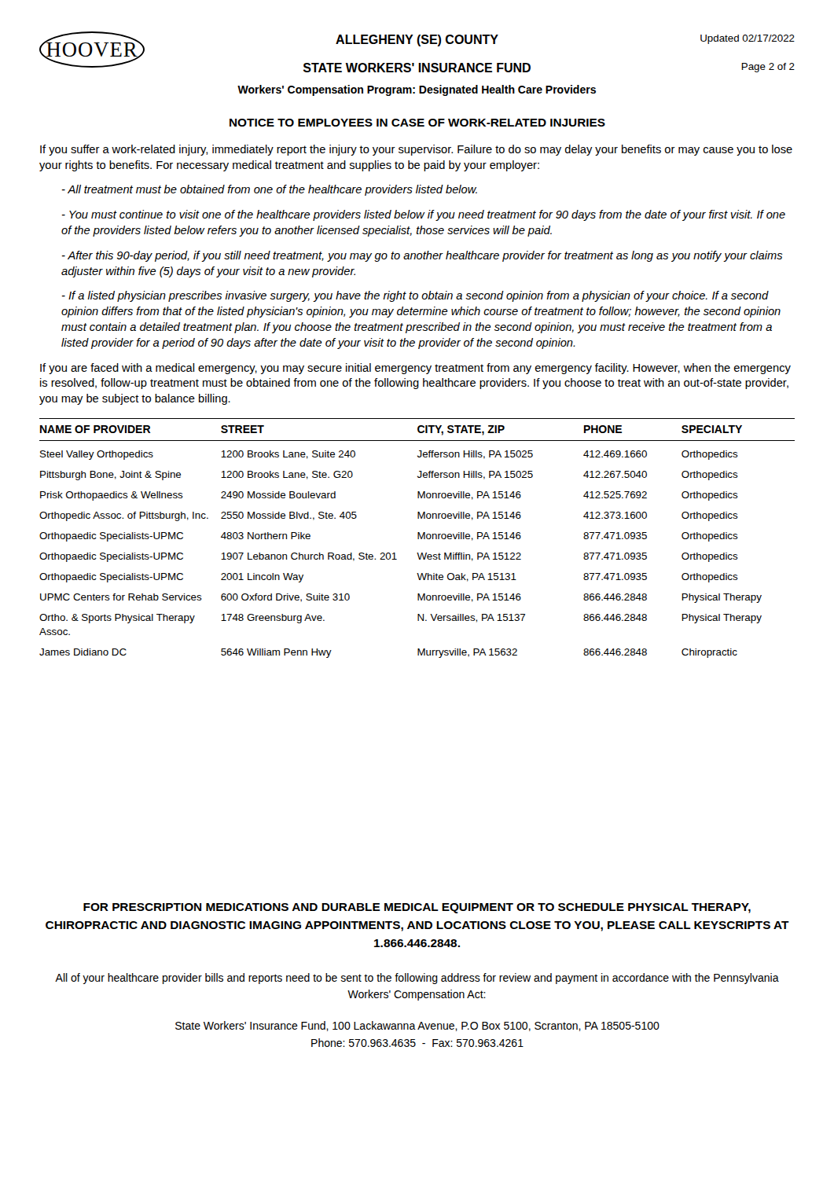HOOVER
Updated 02/17/2022
Page 2 of 2
ALLEGHENY (SE) COUNTY
STATE WORKERS' INSURANCE FUND
Workers' Compensation Program: Designated Health Care Providers
NOTICE TO EMPLOYEES IN CASE OF WORK-RELATED INJURIES
If you suffer a work-related injury, immediately report the injury to your supervisor. Failure to do so may delay your benefits or may cause you to lose your rights to benefits. For necessary medical treatment and supplies to be paid by your employer:
- All treatment must be obtained from one of the healthcare providers listed below.
- You must continue to visit one of the healthcare providers listed below if you need treatment for 90 days from the date of your first visit. If one of the providers listed below refers you to another licensed specialist, those services will be paid.
- After this 90-day period, if you still need treatment, you may go to another healthcare provider for treatment as long as you notify your claims adjuster within five (5) days of your visit to a new provider.
- If a listed physician prescribes invasive surgery, you have the right to obtain a second opinion from a physician of your choice. If a second opinion differs from that of the listed physician's opinion, you may determine which course of treatment to follow; however, the second opinion must contain a detailed treatment plan. If you choose the treatment prescribed in the second opinion, you must receive the treatment from a listed provider for a period of 90 days after the date of your visit to the provider of the second opinion.
If you are faced with a medical emergency, you may secure initial emergency treatment from any emergency facility. However, when the emergency is resolved, follow-up treatment must be obtained from one of the following healthcare providers. If you choose to treat with an out-of-state provider, you may be subject to balance billing.
| NAME OF PROVIDER | STREET | CITY, STATE, ZIP | PHONE | SPECIALTY |
| --- | --- | --- | --- | --- |
| Steel Valley Orthopedics | 1200 Brooks Lane, Suite 240 | Jefferson Hills, PA 15025 | 412.469.1660 | Orthopedics |
| Pittsburgh Bone, Joint & Spine | 1200 Brooks Lane, Ste. G20 | Jefferson Hills, PA 15025 | 412.267.5040 | Orthopedics |
| Prisk Orthopaedics & Wellness | 2490 Mosside Boulevard | Monroeville, PA 15146 | 412.525.7692 | Orthopedics |
| Orthopedic Assoc. of Pittsburgh, Inc. | 2550 Mosside Blvd., Ste. 405 | Monroeville, PA 15146 | 412.373.1600 | Orthopedics |
| Orthopaedic Specialists-UPMC | 4803 Northern Pike | Monroeville, PA 15146 | 877.471.0935 | Orthopedics |
| Orthopaedic Specialists-UPMC | 1907 Lebanon Church Road, Ste. 201 | West Mifflin, PA 15122 | 877.471.0935 | Orthopedics |
| Orthopaedic Specialists-UPMC | 2001 Lincoln Way | White Oak, PA 15131 | 877.471.0935 | Orthopedics |
| UPMC Centers for Rehab Services | 600 Oxford Drive, Suite 310 | Monroeville, PA 15146 | 866.446.2848 | Physical Therapy |
| Ortho. & Sports Physical Therapy Assoc. | 1748 Greensburg Ave. | N. Versailles, PA 15137 | 866.446.2848 | Physical Therapy |
| James Didiano DC | 5646 William Penn Hwy | Murrysville, PA 15632 | 866.446.2848 | Chiropractic |
FOR PRESCRIPTION MEDICATIONS AND DURABLE MEDICAL EQUIPMENT OR TO SCHEDULE PHYSICAL THERAPY, CHIROPRACTIC AND DIAGNOSTIC IMAGING APPOINTMENTS, AND LOCATIONS CLOSE TO YOU, PLEASE CALL KEYSCRIPTS AT 1.866.446.2848.
All of your healthcare provider bills and reports need to be sent to the following address for review and payment in accordance with the Pennsylvania Workers' Compensation Act:
State Workers' Insurance Fund, 100 Lackawanna Avenue, P.O Box 5100, Scranton, PA 18505-5100
Phone: 570.963.4635 - Fax: 570.963.4261